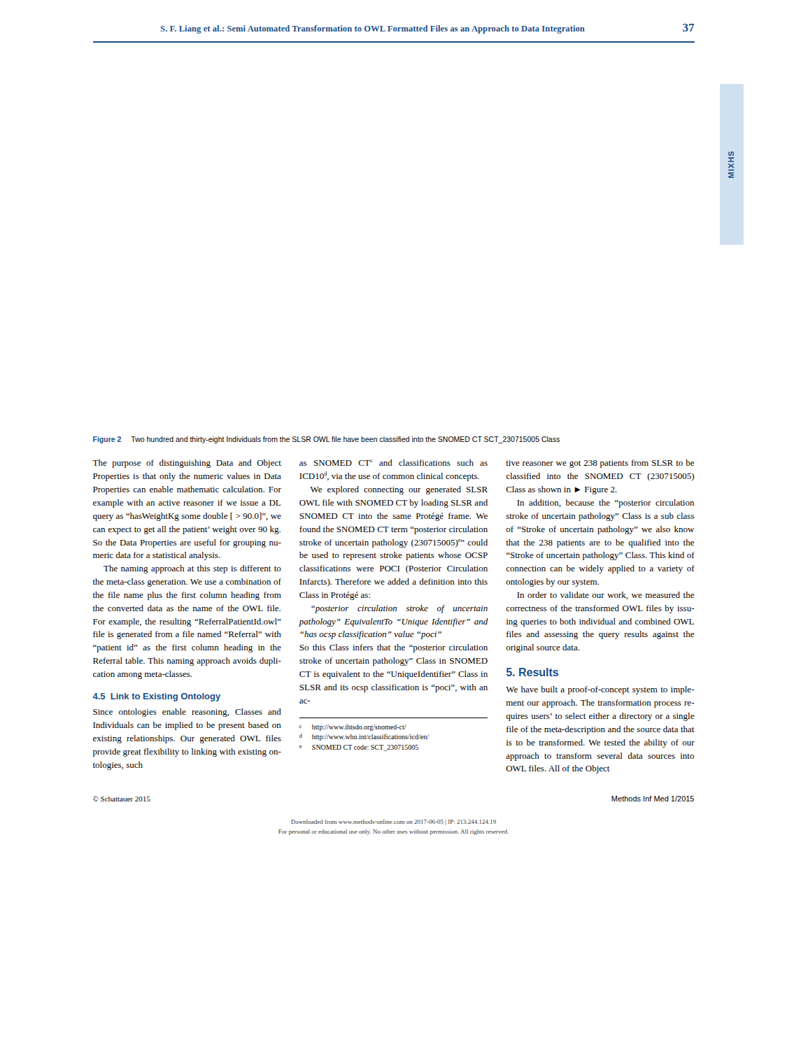S. F. Liang et al.: Semi Automated Transformation to OWL Formatted Files as an Approach to Data Integration
37
MIXHS
Figure 2 Two hundred and thirty-eight Individuals from the SLSR OWL file have been classified into the SNOMED CT SCT_230715005 Class
The purpose of distinguishing Data and Object Properties is that only the numeric values in Data Properties can enable mathematic calculation. For example with an active reasoner if we issue a DL query as “hasWeightKg some double [ > 90.0]”, we can expect to get all the patient’ weight over 90 kg. So the Data Properties are useful for grouping numeric data for a statistical analysis.
The naming approach at this step is different to the meta-class generation. We use a combination of the file name plus the first column heading from the converted data as the name of the OWL file. For example, the resulting “ReferralPatientId.owl” file is generated from a file named “Referral” with “patient id” as the first column heading in the Referral table. This naming approach avoids duplication among meta-classes.
4.5 Link to Existing Ontology
Since ontologies enable reasoning, Classes and Individuals can be implied to be present based on existing relationships. Our generated OWL files provide great flexibility to linking with existing ontologies, such
as SNOMED CTc and classifications such as ICD10d, via the use of common clinical concepts.
We explored connecting our generated SLSR OWL file with SNOMED CT by loading SLSR and SNOMED CT into the same Protégé frame. We found the SNOMED CT term “posterior circulation stroke of uncertain pathology (230715005)e” could be used to represent stroke patients whose OCSP classifications were POCI (Posterior Circulation Infarcts). Therefore we added a definition into this Class in Protégé as:
“posterior circulation stroke of uncertain pathology” EquivalentTo “Unique Identifier” and “has ocsp classification” value “poci”
So this Class infers that the “posterior circulation stroke of uncertain pathology” Class in SNOMED CT is equivalent to the “UniqueIdentifier” Class in SLSR and its ocsp classification is “poci”, with an ac-
chttp://www.ihtsdo.org/snomed-ct/
dhttp://www.who.int/classifications/icd/en/
eSNOMED CT code: SCT_230715005
tive reasoner we got 238 patients from SLSR to be classified into the SNOMED CT (230715005) Class as shown in ► Figure 2.
In addition, because the “posterior circulation stroke of uncertain pathology” Class is a sub class of “Stroke of uncertain pathology” we also know that the 238 patients are to be qualified into the “Stroke of uncertain pathology” Class. This kind of connection can be widely applied to a variety of ontologies by our system.
In order to validate our work, we measured the correctness of the transformed OWL files by issuing queries to both individual and combined OWL files and assessing the query results against the original source data.
5. Results
We have built a proof-of-concept system to implement our approach. The transformation process requires users’ to select either a directory or a single file of the meta-description and the source data that is to be transformed. We tested the ability of our approach to transform several data sources into OWL files. All of the Object
© Schattauer 2015
Methods Inf Med 1/2015
Downloaded from www.methods-online.com on 2017-06-05 | IP: 213.244.124.19
For personal or educational use only. No other uses without permission. All rights reserved.